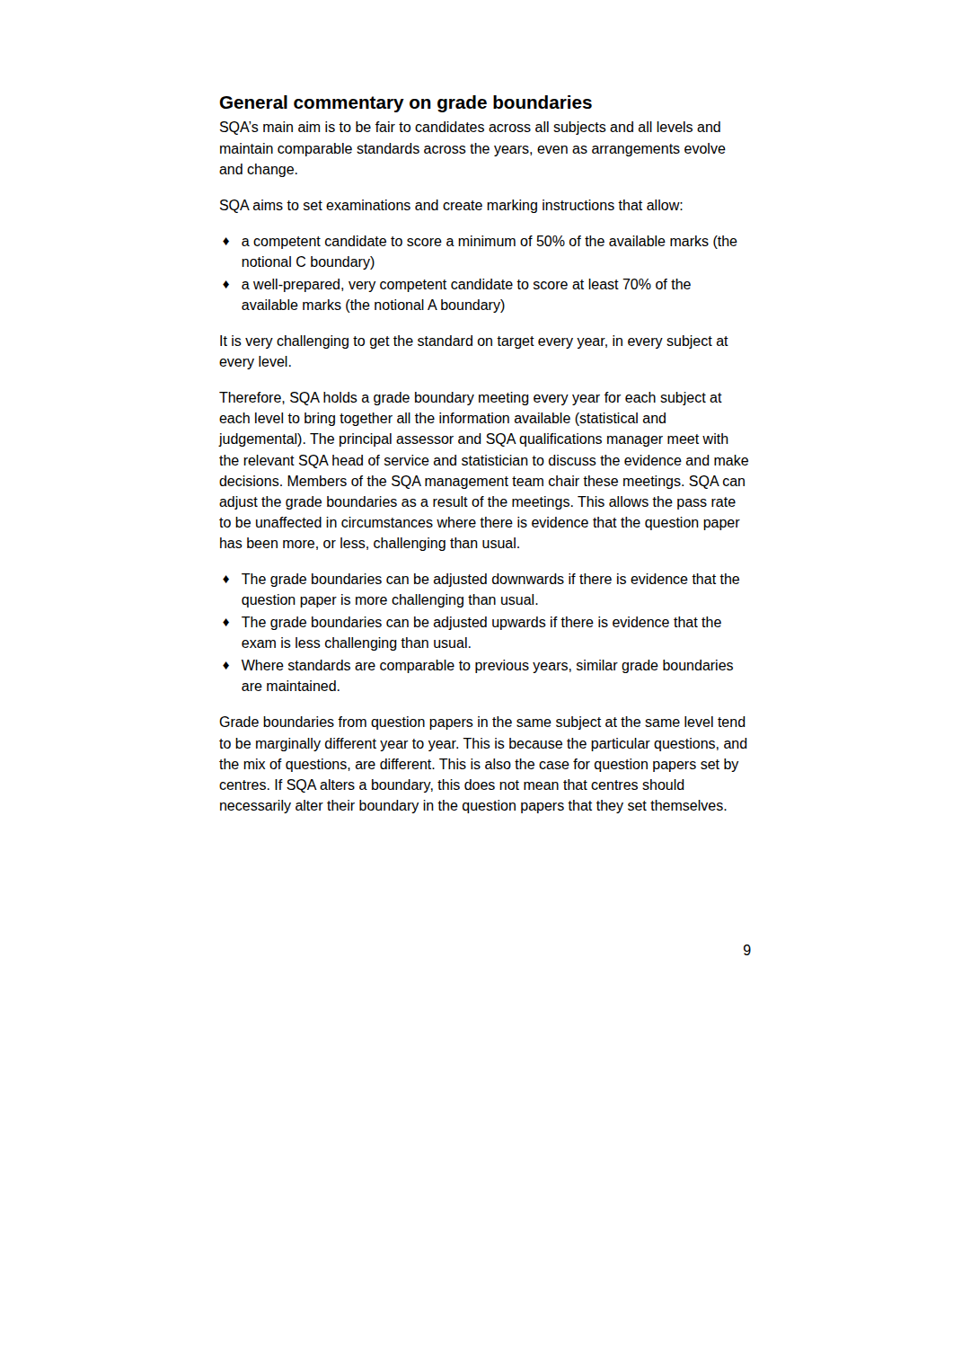General commentary on grade boundaries
SQA’s main aim is to be fair to candidates across all subjects and all levels and maintain comparable standards across the years, even as arrangements evolve and change.
SQA aims to set examinations and create marking instructions that allow:
a competent candidate to score a minimum of 50% of the available marks (the notional C boundary)
a well-prepared, very competent candidate to score at least 70% of the available marks (the notional A boundary)
It is very challenging to get the standard on target every year, in every subject at every level.
Therefore, SQA holds a grade boundary meeting every year for each subject at each level to bring together all the information available (statistical and judgemental). The principal assessor and SQA qualifications manager meet with the relevant SQA head of service and statistician to discuss the evidence and make decisions. Members of the SQA management team chair these meetings. SQA can adjust the grade boundaries as a result of the meetings. This allows the pass rate to be unaffected in circumstances where there is evidence that the question paper has been more, or less, challenging than usual.
The grade boundaries can be adjusted downwards if there is evidence that the question paper is more challenging than usual.
The grade boundaries can be adjusted upwards if there is evidence that the exam is less challenging than usual.
Where standards are comparable to previous years, similar grade boundaries are maintained.
Grade boundaries from question papers in the same subject at the same level tend to be marginally different year to year. This is because the particular questions, and the mix of questions, are different. This is also the case for question papers set by centres. If SQA alters a boundary, this does not mean that centres should necessarily alter their boundary in the question papers that they set themselves.
9